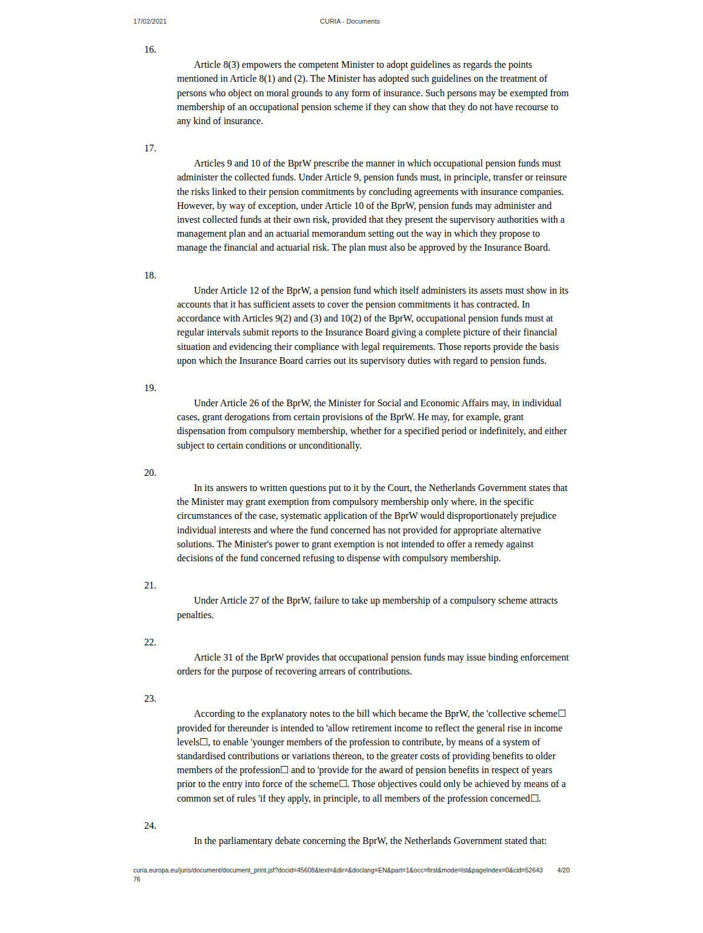17/02/2021
CURIA - Documents
16.
Article 8(3) empowers the competent Minister to adopt guidelines as regards the points mentioned in Article 8(1) and (2). The Minister has adopted such guidelines on the treatment of persons who object on moral grounds to any form of insurance. Such persons may be exempted from membership of an occupational pension scheme if they can show that they do not have recourse to any kind of insurance.
17.
Articles 9 and 10 of the BprW prescribe the manner in which occupational pension funds must administer the collected funds. Under Article 9, pension funds must, in principle, transfer or reinsure the risks linked to their pension commitments by concluding agreements with insurance companies. However, by way of exception, under Article 10 of the BprW, pension funds may administer and invest collected funds at their own risk, provided that they present the supervisory authorities with a management plan and an actuarial memorandum setting out the way in which they propose to manage the financial and actuarial risk. The plan must also be approved by the Insurance Board.
18.
Under Article 12 of the BprW, a pension fund which itself administers its assets must show in its accounts that it has sufficient assets to cover the pension commitments it has contracted. In accordance with Articles 9(2) and (3) and 10(2) of the BprW, occupational pension funds must at regular intervals submit reports to the Insurance Board giving a complete picture of their financial situation and evidencing their compliance with legal requirements. Those reports provide the basis upon which the Insurance Board carries out its supervisory duties with regard to pension funds.
19.
Under Article 26 of the BprW, the Minister for Social and Economic Affairs may, in individual cases, grant derogations from certain provisions of the BprW. He may, for example, grant dispensation from compulsory membership, whether for a specified period or indefinitely, and either subject to certain conditions or unconditionally.
20.
In its answers to written questions put to it by the Court, the Netherlands Government states that the Minister may grant exemption from compulsory membership only where, in the specific circumstances of the case, systematic application of the BprW would disproportionately prejudice individual interests and where the fund concerned has not provided for appropriate alternative solutions. The Minister's power to grant exemption is not intended to offer a remedy against decisions of the fund concerned refusing to dispense with compulsory membership.
21.
Under Article 27 of the BprW, failure to take up membership of a compulsory scheme attracts penalties.
22.
Article 31 of the BprW provides that occupational pension funds may issue binding enforcement orders for the purpose of recovering arrears of contributions.
23.
According to the explanatory notes to the bill which became the BprW, the 'collective scheme☐ provided for thereunder is intended to 'allow retirement income to reflect the general rise in income levels☐, to enable 'younger members of the profession to contribute, by means of a system of standardised contributions or variations thereon, to the greater costs of providing benefits to older members of the profession☐ and to 'provide for the award of pension benefits in respect of years prior to the entry into force of the scheme☐. Those objectives could only be achieved by means of a common set of rules 'if they apply, in principle, to all members of the profession concerned☐.
24.
In the parliamentary debate concerning the BprW, the Netherlands Government stated that:
curia.europa.eu/juris/document/document_print.jsf?docid=45608&text=&dir=&doclang=EN&part=1&occ=first&mode=lst&pageIndex=0&cid=5264376
4/20